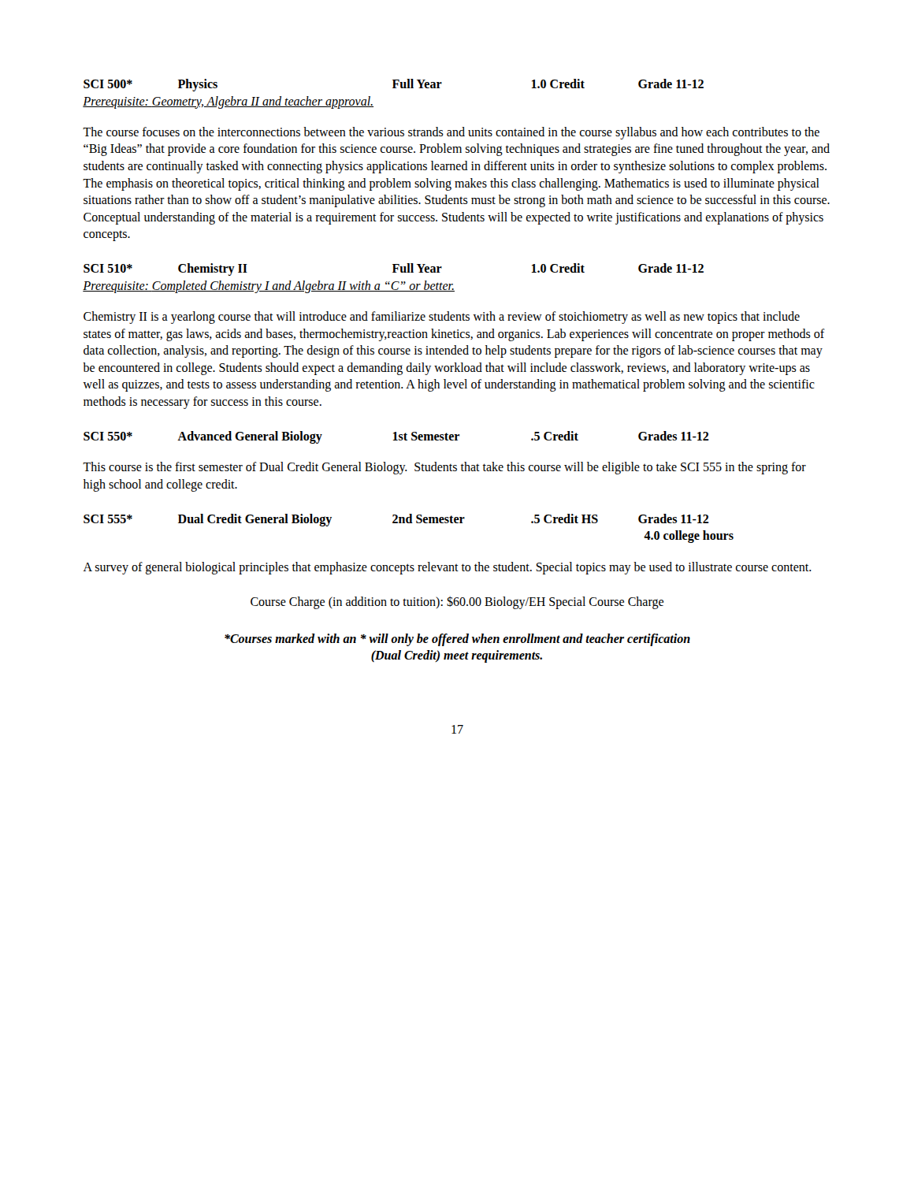SCI 500*Physics Full Year 1.0 Credit Grade 11-12
Prerequisite: Geometry, Algebra II and teacher approval.
The course focuses on the interconnections between the various strands and units contained in the course syllabus and how each contributes to the “Big Ideas” that provide a core foundation for this science course. Problem solving techniques and strategies are fine tuned throughout the year, and students are continually tasked with connecting physics applications learned in different units in order to synthesize solutions to complex problems. The emphasis on theoretical topics, critical thinking and problem solving makes this class challenging. Mathematics is used to illuminate physical situations rather than to show off a student’s manipulative abilities. Students must be strong in both math and science to be successful in this course. Conceptual understanding of the material is a requirement for success. Students will be expected to write justifications and explanations of physics concepts.
SCI 510*Chemistry II Full Year 1.0 Credit Grade 11-12
Prerequisite: Completed Chemistry I and Algebra II with a “C” or better.
Chemistry II is a yearlong course that will introduce and familiarize students with a review of stoichiometry as well as new topics that include states of matter, gas laws, acids and bases, thermochemistry,reaction kinetics, and organics. Lab experiences will concentrate on proper methods of data collection, analysis, and reporting. The design of this course is intended to help students prepare for the rigors of lab-science courses that may be encountered in college. Students should expect a demanding daily workload that will include classwork, reviews, and laboratory write-ups as well as quizzes, and tests to assess understanding and retention. A high level of understanding in mathematical problem solving and the scientific methods is necessary for success in this course.
SCI 550*Advanced General Biology 1st Semester.5 Credit Grades 11-12
This course is the first semester of Dual Credit General Biology. Students that take this course will be eligible to take SCI 555 in the spring for high school and college credit.
SCI 555*Dual Credit General Biology 2nd Semester.5 Credit HS Grades 11-12 4.0 college hours
A survey of general biological principles that emphasize concepts relevant to the student. Special topics may be used to illustrate course content.
Course Charge (in addition to tuition): $60.00 Biology/EH Special Course Charge
*Courses marked with an * will only be offered when enrollment and teacher certification
(Dual Credit) meet requirements.
17